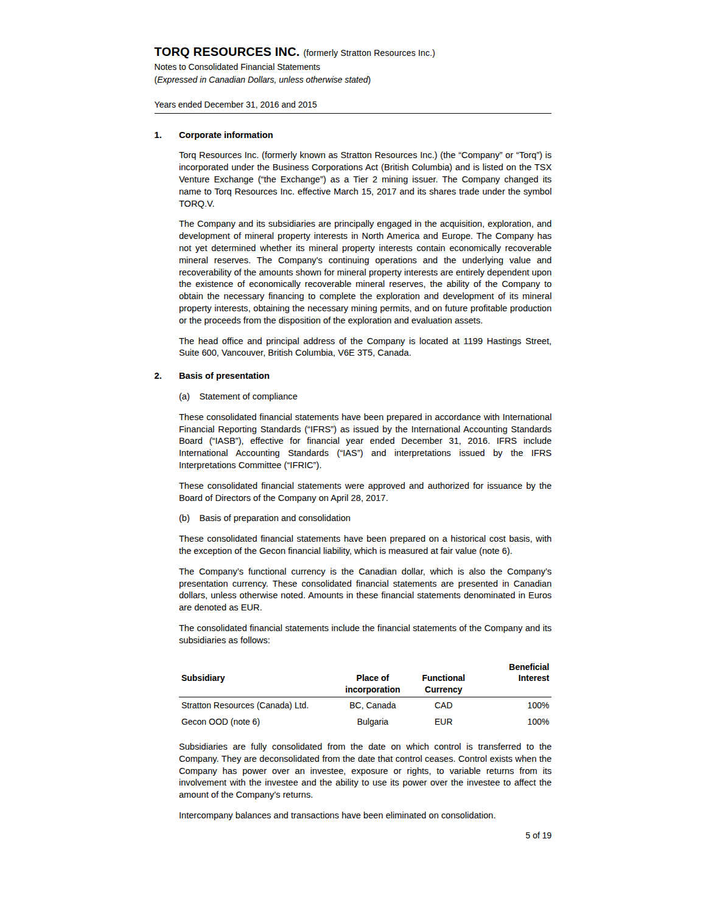TORQ RESOURCES INC. (formerly Stratton Resources Inc.)
Notes to Consolidated Financial Statements
(Expressed in Canadian Dollars, unless otherwise stated)
Years ended December 31, 2016 and 2015
1. Corporate information
Torq Resources Inc. (formerly known as Stratton Resources Inc.) (the “Company” or “Torq”) is incorporated under the Business Corporations Act (British Columbia) and is listed on the TSX Venture Exchange (“the Exchange”) as a Tier 2 mining issuer. The Company changed its name to Torq Resources Inc. effective March 15, 2017 and its shares trade under the symbol TORQ.V.
The Company and its subsidiaries are principally engaged in the acquisition, exploration, and development of mineral property interests in North America and Europe. The Company has not yet determined whether its mineral property interests contain economically recoverable mineral reserves. The Company's continuing operations and the underlying value and recoverability of the amounts shown for mineral property interests are entirely dependent upon the existence of economically recoverable mineral reserves, the ability of the Company to obtain the necessary financing to complete the exploration and development of its mineral property interests, obtaining the necessary mining permits, and on future profitable production or the proceeds from the disposition of the exploration and evaluation assets.
The head office and principal address of the Company is located at 1199 Hastings Street, Suite 600, Vancouver, British Columbia, V6E 3T5, Canada.
2. Basis of presentation
(a) Statement of compliance
These consolidated financial statements have been prepared in accordance with International Financial Reporting Standards (“IFRS”) as issued by the International Accounting Standards Board (“IASB”), effective for financial year ended December 31, 2016. IFRS include International Accounting Standards (“IAS”) and interpretations issued by the IFRS Interpretations Committee (“IFRIC”).
These consolidated financial statements were approved and authorized for issuance by the Board of Directors of the Company on April 28, 2017.
(b) Basis of preparation and consolidation
These consolidated financial statements have been prepared on a historical cost basis, with the exception of the Gecon financial liability, which is measured at fair value (note 6).
The Company’s functional currency is the Canadian dollar, which is also the Company’s presentation currency. These consolidated financial statements are presented in Canadian dollars, unless otherwise noted. Amounts in these financial statements denominated in Euros are denoted as EUR.
The consolidated financial statements include the financial statements of the Company and its subsidiaries as follows:
| Subsidiary | Place of | Functional | Beneficial Interest |
| --- | --- | --- | --- |
| | incorporation | Currency | |
| Stratton Resources (Canada) Ltd. | BC, Canada | CAD | 100% |
| Gecon OOD (note 6) | Bulgaria | EUR | 100% |
Subsidiaries are fully consolidated from the date on which control is transferred to the Company. They are deconsolidated from the date that control ceases. Control exists when the Company has power over an investee, exposure or rights, to variable returns from its involvement with the investee and the ability to use its power over the investee to affect the amount of the Company’s returns.
Intercompany balances and transactions have been eliminated on consolidation.
5 of 19